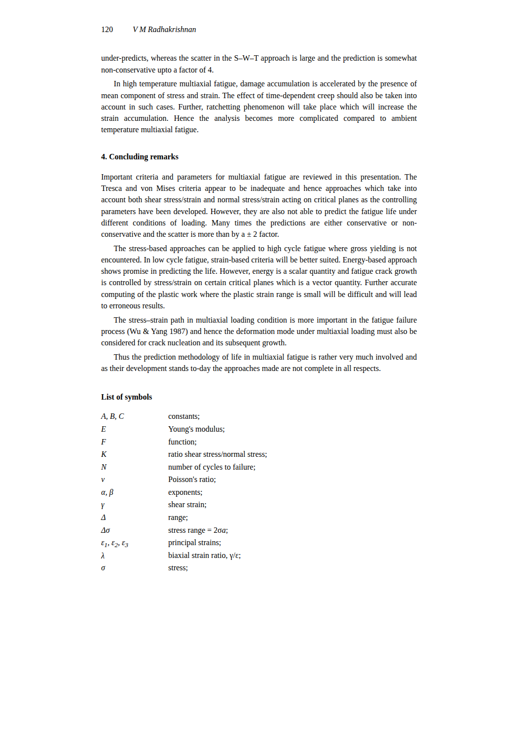120 V M Radhakrishnan
under-predicts, whereas the scatter in the S–W–T approach is large and the prediction is somewhat non-conservative upto a factor of 4.
In high temperature multiaxial fatigue, damage accumulation is accelerated by the presence of mean component of stress and strain. The effect of time-dependent creep should also be taken into account in such cases. Further, ratchetting phenomenon will take place which will increase the strain accumulation. Hence the analysis becomes more complicated compared to ambient temperature multiaxial fatigue.
4. Concluding remarks
Important criteria and parameters for multiaxial fatigue are reviewed in this presentation. The Tresca and von Mises criteria appear to be inadequate and hence approaches which take into account both shear stress/strain and normal stress/strain acting on critical planes as the controlling parameters have been developed. However, they are also not able to predict the fatigue life under different conditions of loading. Many times the predictions are either conservative or non-conservative and the scatter is more than by a ± 2 factor.
The stress-based approaches can be applied to high cycle fatigue where gross yielding is not encountered. In low cycle fatigue, strain-based criteria will be better suited. Energy-based approach shows promise in predicting the life. However, energy is a scalar quantity and fatigue crack growth is controlled by stress/strain on certain critical planes which is a vector quantity. Further accurate computing of the plastic work where the plastic strain range is small will be difficult and will lead to erroneous results.
The stress–strain path in multiaxial loading condition is more important in the fatigue failure process (Wu & Yang 1987) and hence the deformation mode under multiaxial loading must also be considered for crack nucleation and its subsequent growth.
Thus the prediction methodology of life in multiaxial fatigue is rather very much involved and as their development stands to-day the approaches made are not complete in all respects.
List of symbols
A, B, C
constants;
E
Young's modulus;
F
function;
K
ratio shear stress/normal stress;
N
number of cycles to failure;
v
Poisson's ratio;
α, β
exponents;
γ
shear strain;
Δ
range;
Δσ
stress range = 2σa;
ε1, ε2, ε3
principal strains;
λ
biaxial strain ratio, γ/ε;
σ
stress;